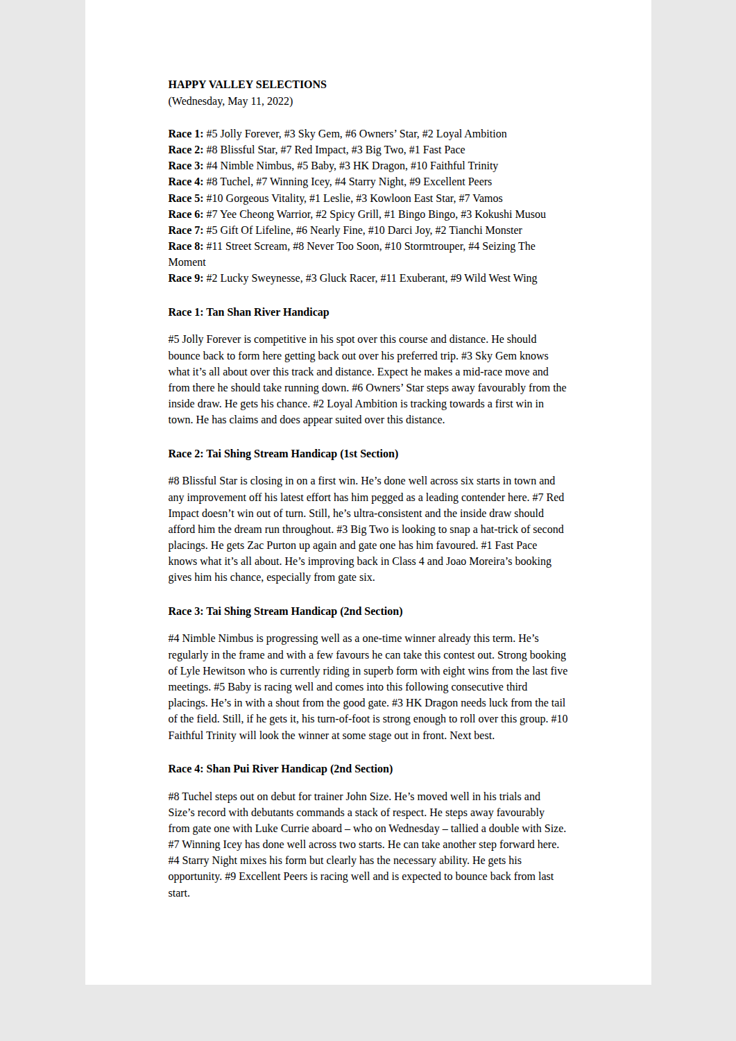HAPPY VALLEY SELECTIONS
(Wednesday, May 11, 2022)
Race 1: #5 Jolly Forever, #3 Sky Gem, #6 Owners’ Star, #2 Loyal Ambition
Race 2: #8 Blissful Star, #7 Red Impact, #3 Big Two, #1 Fast Pace
Race 3: #4 Nimble Nimbus, #5 Baby, #3 HK Dragon, #10 Faithful Trinity
Race 4: #8 Tuchel, #7 Winning Icey, #4 Starry Night, #9 Excellent Peers
Race 5: #10 Gorgeous Vitality, #1 Leslie, #3 Kowloon East Star, #7 Vamos
Race 6: #7 Yee Cheong Warrior, #2 Spicy Grill, #1 Bingo Bingo, #3 Kokushi Musou
Race 7: #5 Gift Of Lifeline, #6 Nearly Fine, #10 Darci Joy, #2 Tianchi Monster
Race 8: #11 Street Scream, #8 Never Too Soon, #10 Stormtrouper, #4 Seizing The Moment
Race 9: #2 Lucky Sweynesse, #3 Gluck Racer, #11 Exuberant, #9 Wild West Wing
Race 1: Tan Shan River Handicap
#5 Jolly Forever is competitive in his spot over this course and distance. He should bounce back to form here getting back out over his preferred trip. #3 Sky Gem knows what it’s all about over this track and distance. Expect he makes a mid-race move and from there he should take running down. #6 Owners’ Star steps away favourably from the inside draw. He gets his chance. #2 Loyal Ambition is tracking towards a first win in town. He has claims and does appear suited over this distance.
Race 2: Tai Shing Stream Handicap (1st Section)
#8 Blissful Star is closing in on a first win. He’s done well across six starts in town and any improvement off his latest effort has him pegged as a leading contender here. #7 Red Impact doesn’t win out of turn. Still, he’s ultra-consistent and the inside draw should afford him the dream run throughout. #3 Big Two is looking to snap a hat-trick of second placings. He gets Zac Purton up again and gate one has him favoured. #1 Fast Pace knows what it’s all about. He’s improving back in Class 4 and Joao Moreira’s booking gives him his chance, especially from gate six.
Race 3: Tai Shing Stream Handicap (2nd Section)
#4 Nimble Nimbus is progressing well as a one-time winner already this term. He’s regularly in the frame and with a few favours he can take this contest out. Strong booking of Lyle Hewitson who is currently riding in superb form with eight wins from the last five meetings. #5 Baby is racing well and comes into this following consecutive third placings. He’s in with a shout from the good gate. #3 HK Dragon needs luck from the tail of the field. Still, if he gets it, his turn-of-foot is strong enough to roll over this group. #10 Faithful Trinity will look the winner at some stage out in front. Next best.
Race 4: Shan Pui River Handicap (2nd Section)
#8 Tuchel steps out on debut for trainer John Size. He’s moved well in his trials and Size’s record with debutants commands a stack of respect. He steps away favourably from gate one with Luke Currie aboard – who on Wednesday – tallied a double with Size. #7 Winning Icey has done well across two starts. He can take another step forward here. #4 Starry Night mixes his form but clearly has the necessary ability. He gets his opportunity. #9 Excellent Peers is racing well and is expected to bounce back from last start.